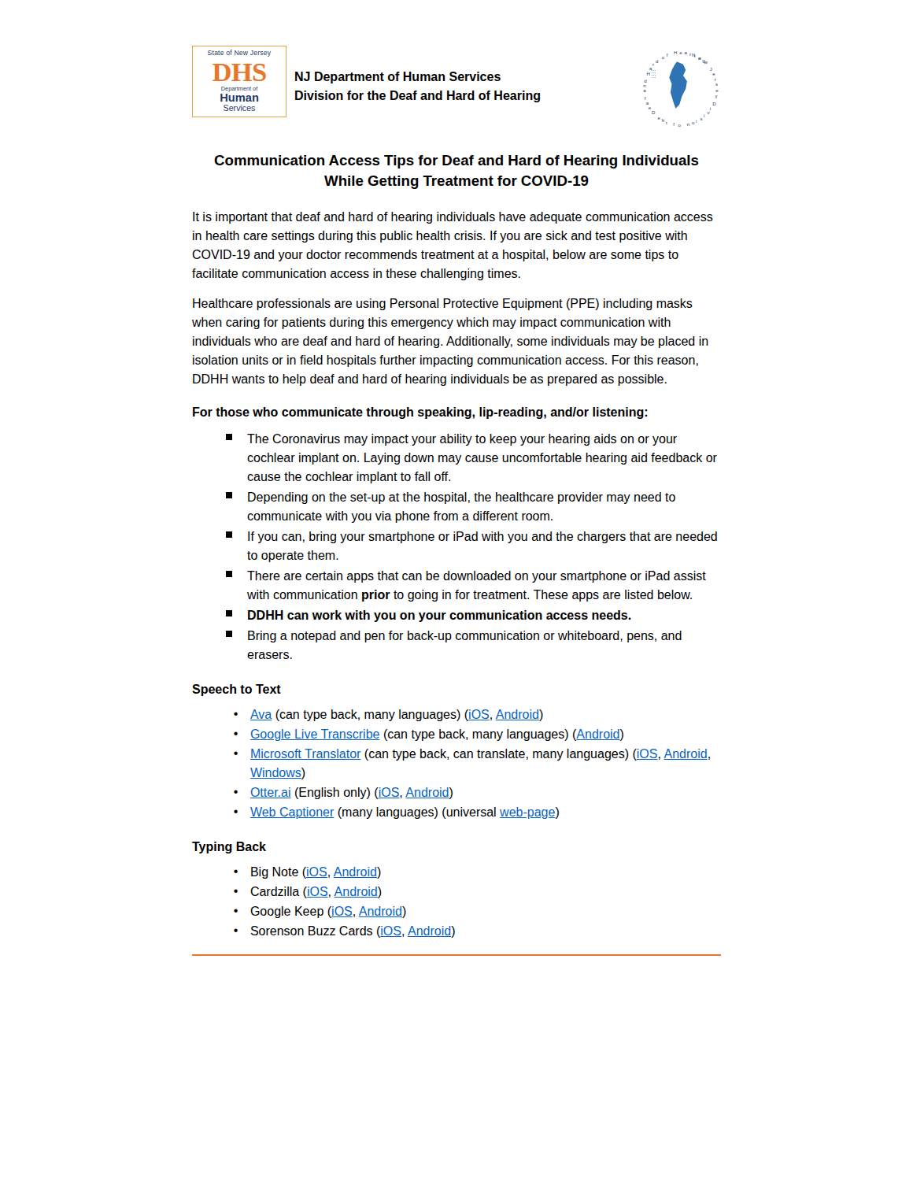State of New Jersey
DHS
Department of
Human
Services
NJ Department of Human Services
Division for the Deaf and Hard of Hearing
N e w J e r s e y D i v i s i o n o f t h e D e a f a n d H a r d o f H e a r i n g
:::
:::
Communication Access Tips for Deaf and Hard of Hearing Individuals
While Getting Treatment for COVID-19
It is important that deaf and hard of hearing individuals have adequate communication access in health care settings during this public health crisis. If you are sick and test positive with COVID-19 and your doctor recommends treatment at a hospital, below are some tips to facilitate communication access in these challenging times.
Healthcare professionals are using Personal Protective Equipment (PPE) including masks when caring for patients during this emergency which may impact communication with individuals who are deaf and hard of hearing. Additionally, some individuals may be placed in isolation units or in field hospitals further impacting communication access. For this reason, DDHH wants to help deaf and hard of hearing individuals be as prepared as possible.
For those who communicate through speaking, lip-reading, and/or listening:
The Coronavirus may impact your ability to keep your hearing aids on or your cochlear implant on. Laying down may cause uncomfortable hearing aid feedback or cause the cochlear implant to fall off.
Depending on the set-up at the hospital, the healthcare provider may need to communicate with you via phone from a different room.
If you can, bring your smartphone or iPad with you and the chargers that are needed to operate them.
There are certain apps that can be downloaded on your smartphone or iPad assist with communication prior to going in for treatment. These apps are listed below.
DDHH can work with you on your communication access needs.
Bring a notepad and pen for back-up communication or whiteboard, pens, and erasers.
Speech to Text
Ava (can type back, many languages) (iOS, Android)
Google Live Transcribe (can type back, many languages) (Android)
Microsoft Translator (can type back, can translate, many languages) (iOS, Android, Windows)
Otter.ai (English only) (iOS, Android)
Web Captioner (many languages) (universal web-page)
Typing Back
Big Note (iOS, Android)
Cardzilla (iOS, Android)
Google Keep (iOS, Android)
Sorenson Buzz Cards (iOS, Android)